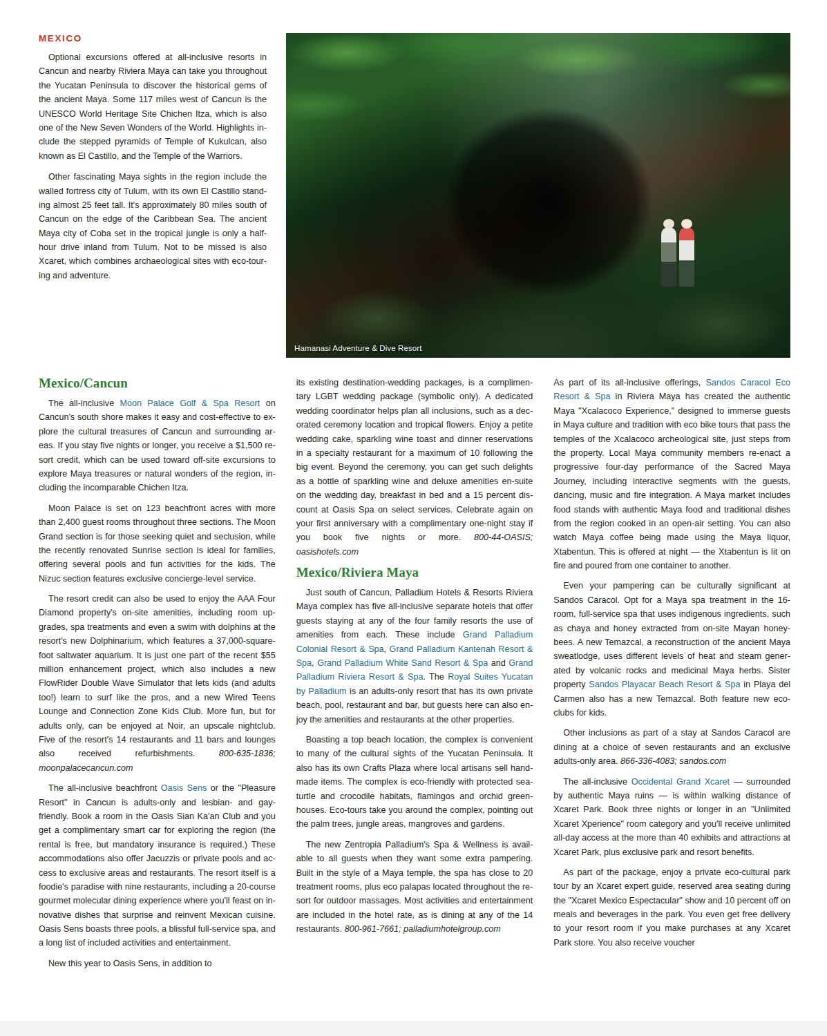Mexico
Optional excursions offered at all-inclusive resorts in Cancun and nearby Riviera Maya can take you throughout the Yucatan Peninsula to discover the historical gems of the ancient Maya. Some 117 miles west of Cancun is the UNESCO World Heritage Site Chichen Itza, which is also one of the New Seven Wonders of the World. Highlights include the stepped pyramids of Temple of Kukulcan, also known as El Castillo, and the Temple of the Warriors.
Other fascinating Maya sights in the region include the walled fortress city of Tulum, with its own El Castillo standing almost 25 feet tall. It's approximately 80 miles south of Cancun on the edge of the Caribbean Sea. The ancient Maya city of Coba set in the tropical jungle is only a half-hour drive inland from Tulum. Not to be missed is also Xcaret, which combines archaeological sites with eco-touring and adventure.
Hamanasi Adventure & Dive Resort
Mexico/Cancun
The all-inclusive Moon Palace Golf & Spa Resort on Cancun's south shore makes it easy and cost-effective to explore the cultural treasures of Cancun and surrounding areas. If you stay five nights or longer, you receive a $1,500 resort credit, which can be used toward off-site excursions to explore Maya treasures or natural wonders of the region, including the incomparable Chichen Itza.
Moon Palace is set on 123 beachfront acres with more than 2,400 guest rooms throughout three sections. The Moon Grand section is for those seeking quiet and seclusion, while the recently renovated Sunrise section is ideal for families, offering several pools and fun activities for the kids. The Nizuc section features exclusive concierge-level service.
The resort credit can also be used to enjoy the AAA Four Diamond property's on-site amenities, including room upgrades, spa treatments and even a swim with dolphins at the resort's new Dolphinarium, which features a 37,000-square-foot saltwater aquarium. It is just one part of the recent $55 million enhancement project, which also includes a new FlowRider Double Wave Simulator that lets kids (and adults too!) learn to surf like the pros, and a new Wired Teens Lounge and Connection Zone Kids Club. More fun, but for adults only, can be enjoyed at Noir, an upscale nightclub. Five of the resort's 14 restaurants and 11 bars and lounges also received refurbishments. 800-635-1836; moonpalacecancun.com
The all-inclusive beachfront Oasis Sens or the "Pleasure Resort" in Cancun is adults-only and lesbian- and gay-friendly. Book a room in the Oasis Sian Ka'an Club and you get a complimentary smart car for exploring the region (the rental is free, but mandatory insurance is required.) These accommodations also offer Jacuzzis or private pools and access to exclusive areas and restaurants. The resort itself is a foodie's paradise with nine restaurants, including a 20-course gourmet molecular dining experience where you'll feast on innovative dishes that surprise and reinvent Mexican cuisine. Oasis Sens boasts three pools, a blissful full-service spa, and a long list of included activities and entertainment.
New this year to Oasis Sens, in addition to
its existing destination-wedding packages, is a complimentary LGBT wedding package (symbolic only). A dedicated wedding coordinator helps plan all inclusions, such as a decorated ceremony location and tropical flowers. Enjoy a petite wedding cake, sparkling wine toast and dinner reservations in a specialty restaurant for a maximum of 10 following the big event. Beyond the ceremony, you can get such delights as a bottle of sparkling wine and deluxe amenities en-suite on the wedding day, breakfast in bed and a 15 percent discount at Oasis Spa on select services. Celebrate again on your first anniversary with a complimentary one-night stay if you book five nights or more. 800-44-OASIS; oasishotels.com
Mexico/Riviera Maya
Just south of Cancun, Palladium Hotels & Resorts Riviera Maya complex has five all-inclusive separate hotels that offer guests staying at any of the four family resorts the use of amenities from each. These include Grand Palladium Colonial Resort & Spa, Grand Palladium Kantenah Resort & Spa, Grand Palladium White Sand Resort & Spa and Grand Palladium Riviera Resort & Spa. The Royal Suites Yucatan by Palladium is an adults-only resort that has its own private beach, pool, restaurant and bar, but guests here can also enjoy the amenities and restaurants at the other properties.
Boasting a top beach location, the complex is convenient to many of the cultural sights of the Yucatan Peninsula. It also has its own Crafts Plaza where local artisans sell handmade items. The complex is eco-friendly with protected sea-turtle and crocodile habitats, flamingos and orchid greenhouses. Eco-tours take you around the complex, pointing out the palm trees, jungle areas, mangroves and gardens.
The new Zentropia Palladium's Spa & Wellness is available to all guests when they want some extra pampering. Built in the style of a Maya temple, the spa has close to 20 treatment rooms, plus eco palapas located throughout the resort for outdoor massages. Most activities and entertainment are included in the hotel rate, as is dining at any of the 14 restaurants. 800-961-7661; palladiumhotelgroup.com
As part of its all-inclusive offerings, Sandos Caracol Eco Resort & Spa in Riviera Maya has created the authentic Maya "Xcalacoco Experience," designed to immerse guests in Maya culture and tradition with eco bike tours that pass the temples of the Xcalacoco archeological site, just steps from the property. Local Maya community members re-enact a progressive four-day performance of the Sacred Maya Journey, including interactive segments with the guests, dancing, music and fire integration. A Maya market includes food stands with authentic Maya food and traditional dishes from the region cooked in an open-air setting. You can also watch Maya coffee being made using the Maya liquor, Xtabentun. This is offered at night — the Xtabentun is lit on fire and poured from one container to another.
Even your pampering can be culturally significant at Sandos Caracol. Opt for a Maya spa treatment in the 16-room, full-service spa that uses indigenous ingredients, such as chaya and honey extracted from on-site Mayan honeybees. A new Temazcal, a reconstruction of the ancient Maya sweatlodge, uses different levels of heat and steam generated by volcanic rocks and medicinal Maya herbs. Sister property Sandos Playacar Beach Resort & Spa in Playa del Carmen also has a new Temazcal. Both feature new eco-clubs for kids.
Other inclusions as part of a stay at Sandos Caracol are dining at a choice of seven restaurants and an exclusive adults-only area. 866-336-4083; sandos.com
The all-inclusive Occidental Grand Xcaret — surrounded by authentic Maya ruins — is within walking distance of Xcaret Park. Book three nights or longer in an "Unlimited Xcaret Xperience" room category and you'll receive unlimited all-day access at the more than 40 exhibits and attractions at Xcaret Park, plus exclusive park and resort benefits.
As part of the package, enjoy a private eco-cultural park tour by an Xcaret expert guide, reserved area seating during the "Xcaret Mexico Espectacular" show and 10 percent off on meals and beverages in the park. You even get free delivery to your resort room if you make purchases at any Xcaret Park store. You also receive voucher